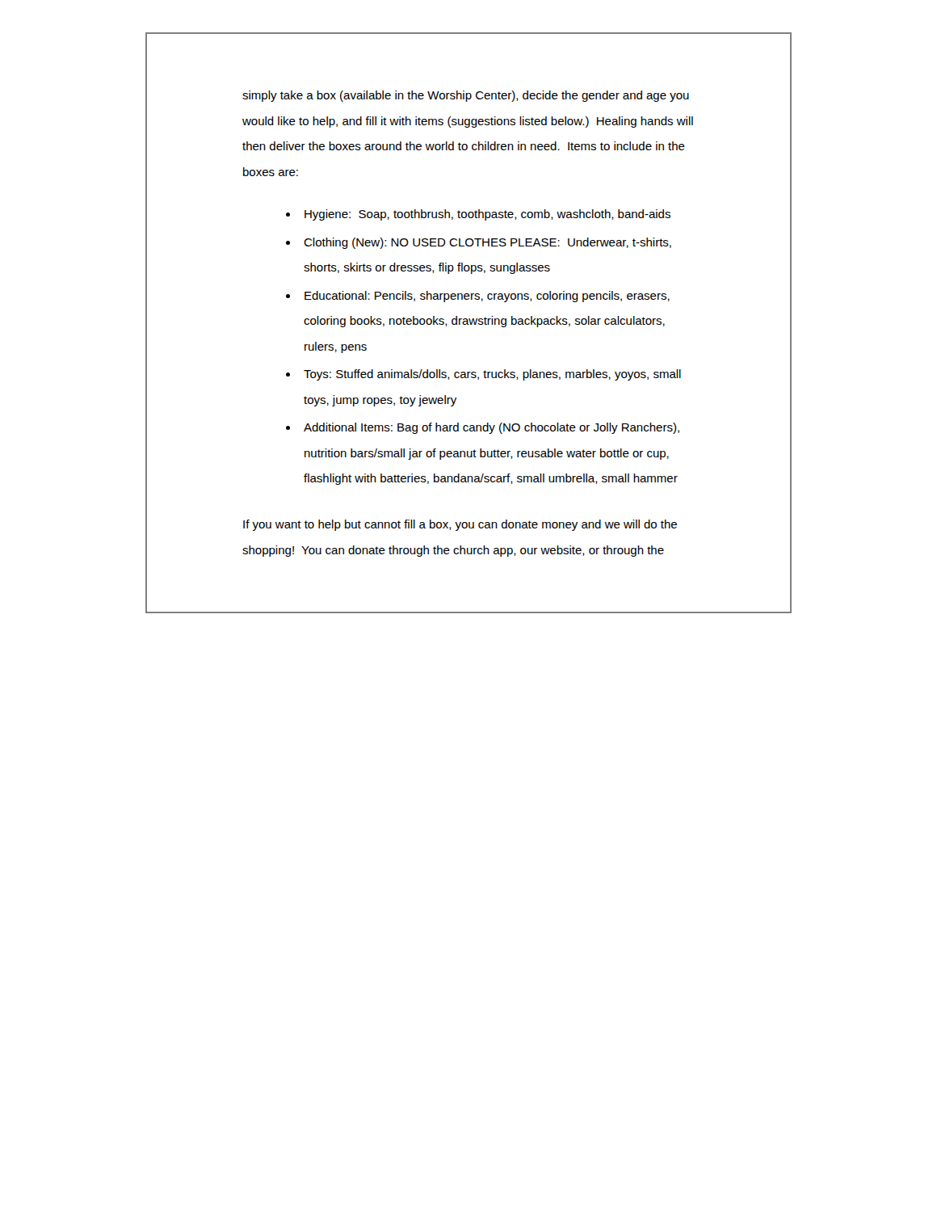simply take a box (available in the Worship Center), decide the gender and age you would like to help, and fill it with items (suggestions listed below.) Healing hands will then deliver the boxes around the world to children in need. Items to include in the boxes are:
Hygiene: Soap, toothbrush, toothpaste, comb, washcloth, band-aids
Clothing (New): NO USED CLOTHES PLEASE: Underwear, t-shirts, shorts, skirts or dresses, flip flops, sunglasses
Educational: Pencils, sharpeners, crayons, coloring pencils, erasers, coloring books, notebooks, drawstring backpacks, solar calculators, rulers, pens
Toys: Stuffed animals/dolls, cars, trucks, planes, marbles, yoyos, small toys, jump ropes, toy jewelry
Additional Items: Bag of hard candy (NO chocolate or Jolly Ranchers), nutrition bars/small jar of peanut butter, reusable water bottle or cup, flashlight with batteries, bandana/scarf, small umbrella, small hammer
If you want to help but cannot fill a box, you can donate money and we will do the shopping! You can donate through the church app, our website, or through the